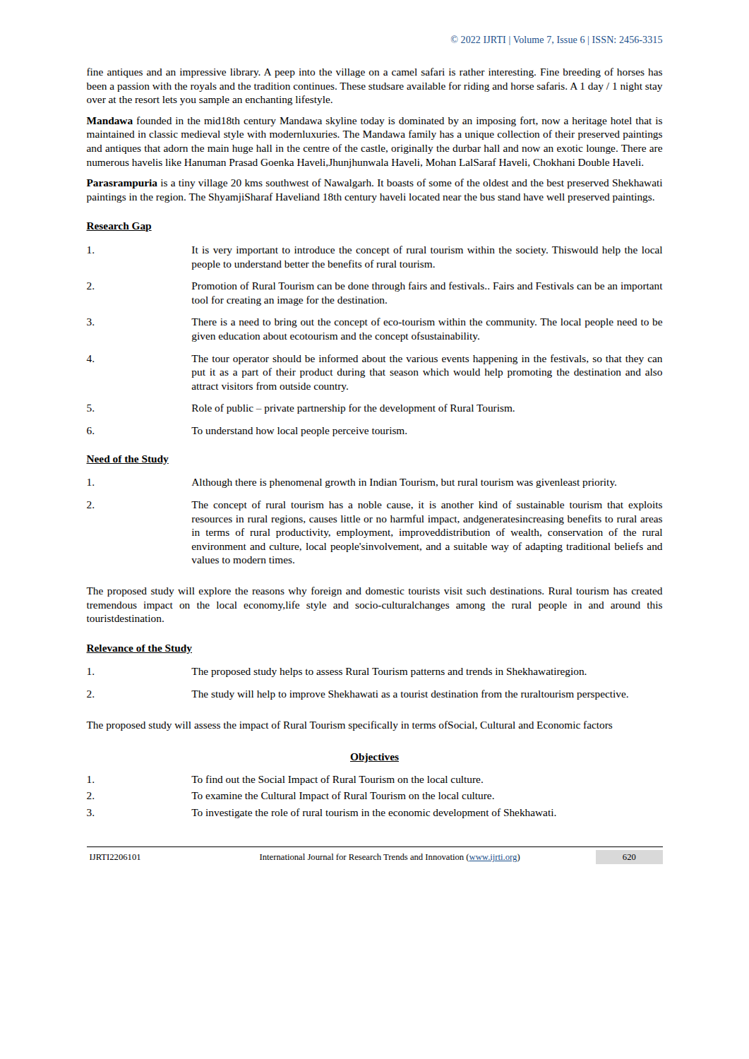© 2022 IJRTI | Volume 7, Issue 6 | ISSN: 2456-3315
fine antiques and an impressive library. A peep into the village on a camel safari is rather interesting. Fine breeding of horses has been a passion with the royals and the tradition continues. These studsare available for riding and horse safaris. A 1 day / 1 night stay over at the resort lets you sample an enchanting lifestyle.
Mandawa founded in the mid18th century Mandawa skyline today is dominated by an imposing fort, now a heritage hotel that is maintained in classic medieval style with modernluxuries. The Mandawa family has a unique collection of their preserved paintings and antiques that adorn the main huge hall in the centre of the castle, originally the durbar hall and now an exotic lounge. There are numerous havelis like Hanuman Prasad Goenka Haveli,Jhunjhunwala Haveli, Mohan LalSaraf Haveli, Chokhani Double Haveli.
Parasrampuria is a tiny village 20 kms southwest of Nawalgarh. It boasts of some of the oldest and the best preserved Shekhawati paintings in the region. The ShyamjiSharaf Haveliand 18th century haveli located near the bus stand have well preserved paintings.
Research Gap
| 1. | It is very important to introduce the concept of rural tourism within the society. Thiswould help the local people to understand better the benefits of rural tourism. |
| 2. | Promotion of Rural Tourism can be done through fairs and festivals.. Fairs and Festivals can be an important tool for creating an image for the destination. |
| 3. | There is a need to bring out the concept of eco-tourism within the community. The local people need to be given education about ecotourism and the concept ofsustainability. |
| 4. | The tour operator should be informed about the various events happening in the festivals, so that they can put it as a part of their product during that season which would help promoting the destination and also attract visitors from outside country. |
| 5. | Role of public – private partnership for the development of Rural Tourism. |
| 6. | To understand how local people perceive tourism. |
Need of the Study
| 1. | Although there is phenomenal growth in Indian Tourism, but rural tourism was givenleast priority. |
| 2. | The concept of rural tourism has a noble cause, it is another kind of sustainable tourism that exploits resources in rural regions, causes little or no harmful impact, andgeneratesincreasing benefits to rural areas in terms of rural productivity, employment, improveddistribution of wealth, conservation of the rural environment and culture, local people'sinvolvement, and a suitable way of adapting traditional beliefs and values to modern times. |
The proposed study will explore the reasons why foreign and domestic tourists visit such destinations. Rural tourism has created tremendous impact on the local economy,life style and socio-culturalchanges among the rural people in and around this touristdestination.
Relevance of the Study
| 1. | The proposed study helps to assess Rural Tourism patterns and trends in Shekhawatiregion. |
| 2. | The study will help to improve Shekhawati as a tourist destination from the ruraltourism perspective. |
The proposed study will assess the impact of Rural Tourism specifically in terms ofSocial, Cultural and Economic factors
Objectives
| 1. | To find out the Social Impact of Rural Tourism on the local culture. |
| 2. | To examine the Cultural Impact of Rural Tourism on the local culture. |
| 3. | To investigate the role of rural tourism in the economic development of Shekhawati. |
| IJRTI2206101 | International Journal for Research Trends and Innovation ( www.ijrti.org ) | 620 |